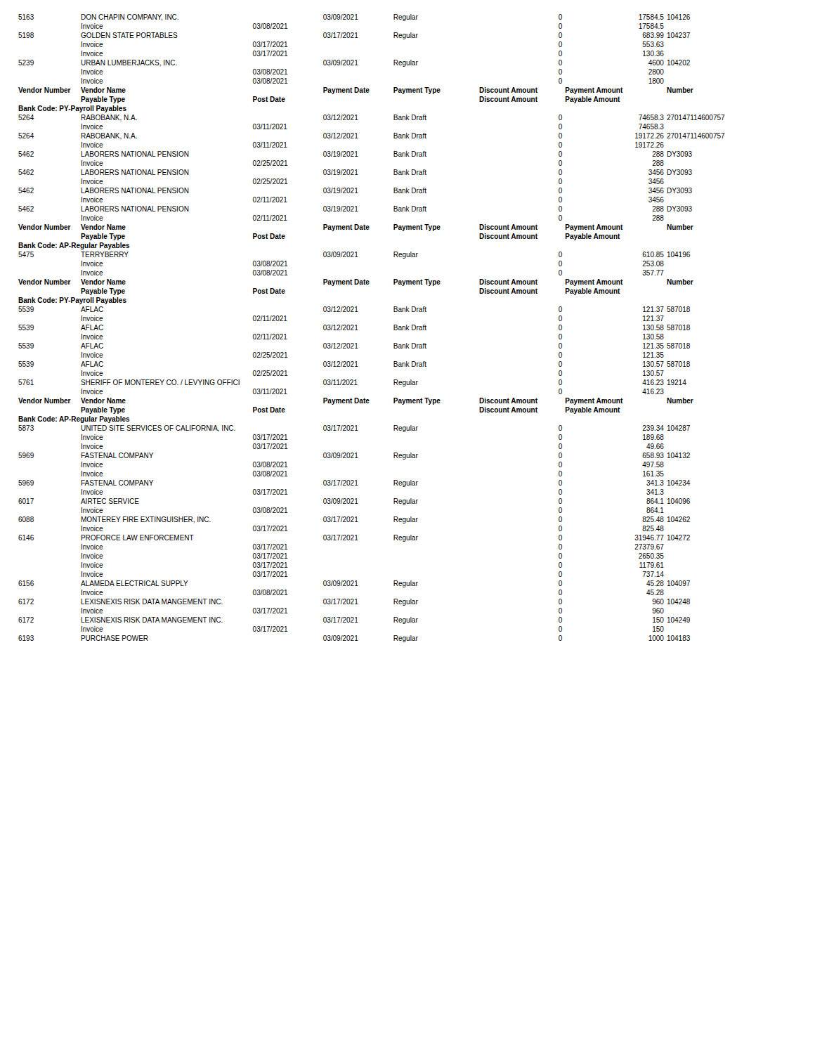| 5163 | DON CHAPIN COMPANY, INC. | | 03/09/2021 | Regular | 0 | 17584.5 | 104126 |
| | Invoice | 03/08/2021 | | | 0 | 17584.5 | |
| 5198 | GOLDEN STATE PORTABLES | | 03/17/2021 | Regular | 0 | 683.99 | 104237 |
| | Invoice | 03/17/2021 | | | 0 | 553.63 | |
| | Invoice | 03/17/2021 | | | 0 | 130.36 | |
| 5239 | URBAN LUMBERJACKS, INC. | | 03/09/2021 | Regular | 0 | 4600 | 104202 |
| | Invoice | 03/08/2021 | | | 0 | 2800 | |
| | Invoice | 03/08/2021 | | | 0 | 1800 | |
| Vendor Number | Vendor Name | | Payment Date | Payment Type | Discount Amount | Payment Amount | Number |
| | Payable Type | Post Date | | | Discount Amount | Payable Amount | |
| Bank Code: PY-Payroll Payables |
| 5264 | RABOBANK, N.A. | | 03/12/2021 | Bank Draft | 0 | 74658.3 | 270147114600757 |
| | Invoice | 03/11/2021 | | | 0 | 74658.3 | |
| 5264 | RABOBANK, N.A. | | 03/12/2021 | Bank Draft | 0 | 19172.26 | 270147114600757 |
| | Invoice | 03/11/2021 | | | 0 | 19172.26 | |
| 5462 | LABORERS NATIONAL PENSION | | 03/19/2021 | Bank Draft | 0 | 288 | DY3093 |
| | Invoice | 02/25/2021 | | | 0 | 288 | |
| 5462 | LABORERS NATIONAL PENSION | | 03/19/2021 | Bank Draft | 0 | 3456 | DY3093 |
| | Invoice | 02/25/2021 | | | 0 | 3456 | |
| 5462 | LABORERS NATIONAL PENSION | | 03/19/2021 | Bank Draft | 0 | 3456 | DY3093 |
| | Invoice | 02/11/2021 | | | 0 | 3456 | |
| 5462 | LABORERS NATIONAL PENSION | | 03/19/2021 | Bank Draft | 0 | 288 | DY3093 |
| | Invoice | 02/11/2021 | | | 0 | 288 | |
| Vendor Number | Vendor Name | | Payment Date | Payment Type | Discount Amount | Payment Amount | Number |
| | Payable Type | Post Date | | | Discount Amount | Payable Amount | |
| Bank Code: AP-Regular Payables |
| 5475 | TERRYBERRY | | 03/09/2021 | Regular | 0 | 610.85 | 104196 |
| | Invoice | 03/08/2021 | | | 0 | 253.08 | |
| | Invoice | 03/08/2021 | | | 0 | 357.77 | |
| Vendor Number | Vendor Name | | Payment Date | Payment Type | Discount Amount | Payment Amount | Number |
| | Payable Type | Post Date | | | Discount Amount | Payable Amount | |
| Bank Code: PY-Payroll Payables |
| 5539 | AFLAC | | 03/12/2021 | Bank Draft | 0 | 121.37 | 587018 |
| | Invoice | 02/11/2021 | | | 0 | 121.37 | |
| 5539 | AFLAC | | 03/12/2021 | Bank Draft | 0 | 130.58 | 587018 |
| | Invoice | 02/11/2021 | | | 0 | 130.58 | |
| 5539 | AFLAC | | 03/12/2021 | Bank Draft | 0 | 121.35 | 587018 |
| | Invoice | 02/25/2021 | | | 0 | 121.35 | |
| 5539 | AFLAC | | 03/12/2021 | Bank Draft | 0 | 130.57 | 587018 |
| | Invoice | 02/25/2021 | | | 0 | 130.57 | |
| 5761 | SHERIFF OF MONTEREY CO. / LEVYING OFFICI | | 03/11/2021 | Regular | 0 | 416.23 | 19214 |
| | Invoice | 03/11/2021 | | | 0 | 416.23 | |
| Vendor Number | Vendor Name | | Payment Date | Payment Type | Discount Amount | Payment Amount | Number |
| | Payable Type | Post Date | | | Discount Amount | Payable Amount | |
| Bank Code: AP-Regular Payables |
| 5873 | UNITED SITE SERVICES OF CALIFORNIA, INC. | | 03/17/2021 | Regular | 0 | 239.34 | 104287 |
| | Invoice | 03/17/2021 | | | 0 | 189.68 | |
| | Invoice | 03/17/2021 | | | 0 | 49.66 | |
| 5969 | FASTENAL COMPANY | | 03/09/2021 | Regular | 0 | 658.93 | 104132 |
| | Invoice | 03/08/2021 | | | 0 | 497.58 | |
| | Invoice | 03/08/2021 | | | 0 | 161.35 | |
| 5969 | FASTENAL COMPANY | | 03/17/2021 | Regular | 0 | 341.3 | 104234 |
| | Invoice | 03/17/2021 | | | 0 | 341.3 | |
| 6017 | AIRTEC SERVICE | | 03/09/2021 | Regular | 0 | 864.1 | 104096 |
| | Invoice | 03/08/2021 | | | 0 | 864.1 | |
| 6088 | MONTEREY FIRE EXTINGUISHER, INC. | | 03/17/2021 | Regular | 0 | 825.48 | 104262 |
| | Invoice | 03/17/2021 | | | 0 | 825.48 | |
| 6146 | PROFORCE LAW ENFORCEMENT | | 03/17/2021 | Regular | 0 | 31946.77 | 104272 |
| | Invoice | 03/17/2021 | | | 0 | 27379.67 | |
| | Invoice | 03/17/2021 | | | 0 | 2650.35 | |
| | Invoice | 03/17/2021 | | | 0 | 1179.61 | |
| | Invoice | 03/17/2021 | | | 0 | 737.14 | |
| 6156 | ALAMEDA ELECTRICAL SUPPLY | | 03/09/2021 | Regular | 0 | 45.28 | 104097 |
| | Invoice | 03/08/2021 | | | 0 | 45.28 | |
| 6172 | LEXISNEXIS RISK DATA MANGEMENT INC. | | 03/17/2021 | Regular | 0 | 960 | 104248 |
| | Invoice | 03/17/2021 | | | 0 | 960 | |
| 6172 | LEXISNEXIS RISK DATA MANGEMENT INC. | | 03/17/2021 | Regular | 0 | 150 | 104249 |
| | Invoice | 03/17/2021 | | | 0 | 150 | |
| 6193 | PURCHASE POWER | | 03/09/2021 | Regular | 0 | 1000 | 104183 |